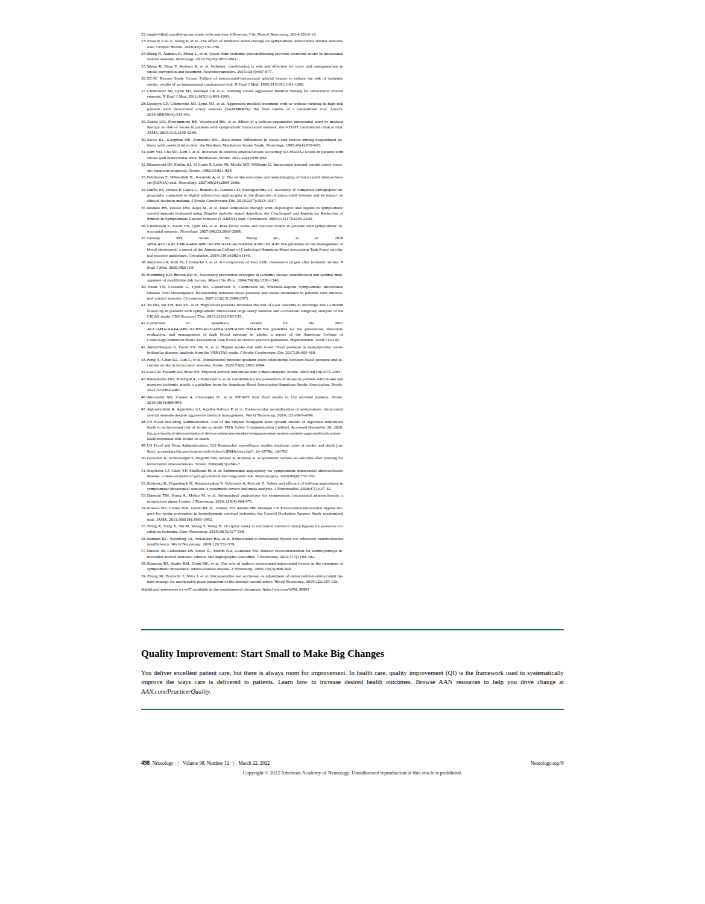single-blind, parallel-group study with one-year follow-up. Clin Neurol Neurosurg. 2014;120:6-13.
Zhou P, Cao Z, Wang P, et al. The effect of intensive statin therapy on symptomatic intracranial arterial stenosis. Iran J Public Health. 2018;47(2):231-236.
Meng R, Asmaro K, Meng L, et al. Upper limb ischemic preconditioning prevents recurrent stroke in intracranial arterial stenosis. Neurology. 2012;79(18):1853-1861.
Meng R, Ding Y, Asmaro K, et al. Ischemic conditioning is safe and effective for octo- and nonagenarians in stroke prevention and treatment. Neurotherapeutics. 2015;12(3):667-677.
EC/IC Bypass Study Group. Failure of extracranial-intracranial arterial bypass to reduce the risk of ischemic stroke: results of an international randomized trial. N Engl J Med. 1985;313(19):1191-1200.
Chimowitz MI, Lynn MJ, Derdeyn CP, et al. Stenting versus aggressive medical therapy for intracranial arterial stenosis. N Engl J Med. 2011;365(11):993-1003.
Derdeyn CP, Chimowitz MI, Lynn MJ, et al. Aggressive medical treatment with or without stenting in high-risk patients with intracranial artery stenosis (SAMMPRIS): the final results of a randomised trial. Lancet. 2014;383(9914):333-341.
Zaidat OO, Fitzsimmons BF, Woodward BK, et al. Effect of a balloon-expandable intracranial stent vs medical therapy on risk of stroke in patients with symptomatic intracranial stenosis: the VISSIT randomized clinical trial. JAMA. 2015;313:1240-1248.
Sacco RL, Kargman DE, Zamanillo MC. Race-ethnic differences in stroke risk factors among hospitalized patients with cerebral infarction: the Northern Manhattan Stroke Study. Neurology. 1995;45(4):659-663.
Kim YD, Cha MJ, Kim J, et al. Increases in cerebral atherosclerosis according to CHADS2 scores in patients with stroke with nonvalvular atrial fibrillation. Stroke. 2011;42(4):930-934.
Marzewski DJ, Furlan AJ, St Louis P, Little JR, Modic MT, Williams G. Intracranial internal carotid artery stenosis: longterm prognosis. Stroke. 1982;13:821-824.
Feldmann E, Wilterdink JL, Kosinski A, et al. The stroke outcomes and neuroimaging of intracranial atherosclerosis (SONIA) trial. Neurology. 2007;68(24):2099-2106.
Duffis EJ, Jethwa P, Gupta G, Bonello K, Gandhi CD, Prestigiacomo CJ. Accuracy of computed tomographic angiography compared to digital subtraction angiography in the diagnosis of intracranial stenosis and its impact on clinical decision-making. J Stroke Cerebrovasc Dis. 2013;22(7):1013-1017.
Markus HS, Droste DW, Kaps M, et al. Dual antiplatelet therapy with clopidogrel and aspirin in symptomatic carotid stenosis evaluated using Doppler embolic signal detection: the Clopidogrel and Aspirin for Reduction of Emboli in Symptomatic Carotid Stenosis (CARESS) trial. Circulation. 2005;111(17):2233-2240.
Chaturvedi S, Turan TN, Lynn MJ, et al. Risk factor status and vascular events in patients with symptomatic intracranial stenosis. Neurology. 2007;69(22):2063-2068.
Grundy SM, Stone NJ, Bailey AL, et al. 2018 AHA/ACC/AACVPR/AAPA/ABC/ACPM/ADA/AGS/APhA/ASPC/NLA/PCNA guideline on the management of blood cholesterol: a report of the American College of Cardiology/American Heart association Task Force on clinical practice guidelines. Circulation. 2019;139:e1082-e1143.
Amarenco P, Kim JS, Labreuche J, et al. A Comparison of Two LDL cholesterol targets after ischemic stroke. N Engl J Med. 2020;382(1):9.
Flemming KD, Brown RD Jr.. Secondary prevention strategies in ischemic stroke: identification and optimal management of modifiable risk factors. Mayo Clin Proc. 2004;79(10):1330-1340.
Turan TN, Cotsonis G, Lynn MJ, Chaturvedi S, Chimowitz M, Warfarin-Aspirin Symptomatic Intracranial Disease Trial Investigators. Relationship between blood pressure and stroke recurrence in patients with intracranial arterial stenosis. Circulation. 2007;115(23):2969-2975.
Yu DD, Pu YH, Pan YS, et al. High blood pressure increases the risk of poor outcome at discharge and 12-month follow-up in patients with symptomatic intracranial large artery stenosis and occlusions: subgroup analysis of the CICAS study. CNS Neurosci Ther. 2015;21(6):530-535.
Correction to: systematic review for the 2017 ACC/AHA/AAPA/ABC/ACPM/AGS/APhA/ASH/ASPC/NMA/PCNA guideline for the prevention, detection, evaluation, and management of high blood pressure in adults: a report of the American College of Cardiology/American Heart Association Task Force on clinical practice guidelines. Hypertension. 2018;71:e145.
Amin-Hanjani S, Turan TN, Du X, et al. Higher stroke risk with lower blood pressure in hemodynamic vertebrobasilar disease: analysis from the VERiTAS study. J Stroke Cerebrovasc Dis. 2017;26:403-410.
Feng X, Chan KL, Lan L, et al. Translesional pressure gradient alters relationship between blood pressure and recurrent stroke in intracranial stenosis. Stroke. 2020;51(6):1862-1864.
Lee CD, Folsom AR, Blair SN. Physical activity and stroke risk: a meta-analysis. Stroke. 2003;34(10):2475-2481.
Kleindorfer DO, Towfighi A, Chaturvedi S, et al. Guideline for the prevention of stroke in patients with stroke and transient ischemic attack: a guideline from the American Heart Association/American Stroke Association. Stroke. 2021;52:e364-e467.
Alexander MJ, Zauner A, Chaloupka JC, et al. WEAVE trial: final results in 152 on-label patients. Stroke. 2019;50(4):889-894.
Aghaebrahim A, Agnoletto GJ, Aguilar-Salinas P, et al. Endovascular recanalization of symptomatic intracranial arterial stenosis despite aggressive medical management. World Neurosurg. 2019;123:e693-e699.
US Food and Drug Administration. Use of the Stryker Wingspan stent system outside of approved indications leads to an increased risk of stroke or death: FDA Safety Communication [online]. Accessed December 20, 2020. fda.gov/medical-devices/medical-device-safety/use-stryker-wingspan-stent-system-outside-approved-indications-leads-increased-risk-stroke-or-death
US Food and Drug Administration. 522 Postmarket surveillance studies database: rates of stroke and death [online]. accessdata.fda.gov/scripts/cdrh/cfdocs/cfPMA/pss.cfm?t_id=297&c_id=762
Gröschel K, Schnaudigel S, Pilgram SM, Wasser K, Kastrup A. A systematic review on outcome after stenting for intracranial atherosclerosis. Stroke. 2009;40(5):e340-7.
Stapleton CJ, Chen YF, Shallwani H, et al. Submaximal angioplasty for symptomatic intracranial atherosclerotic disease: a meta-analysis of peri-procedural and long-term risk. Neurosurgery. 2020;86(6):755-762.
Kadooka K, Hagenbuch N, Anagnostakou V, Valavanis A, Kulcsár Z. Safety and efficacy of balloon angioplasty in symptomatic intracranial stenosis: a systematic review and meta-analysis. J Neuroradiol. 2020;47(1):27-32.
Dumont TM, Sonig A, Mokin M, et al. Submaximal angioplasty for symptomatic intracranial atherosclerosis: a prospective phase I study. J Neurosurg. 2016;125(4):964-971.
Powers WJ, Clarke WR, Grubb RL Jr., Videen TO, Adams HP, Derdeyn CP. Extracranial-intracranial bypass surgery for stroke prevention in hemodynamic cerebral ischemia: the Carotid Occlusion Surgery Study randomized trial. JAMA. 2011;306(18):1983-1992.
Wang X, Tong X, Shi M, Shang Y, Wang H. Occipital artery to extradural vertebral artery bypass for posterior circulation ischemia. Oper Neurosurg. 2019;16(5):527-538.
Rennert RC, Steinberg JA, Strickland BA, et al. Extracranial-to-intracranial bypass for refractory vertebrobasilar insufficiency. World Neurosurg. 2019;126:552-559.
Dusick JR, Liebeskind DS, Saver JL, Martin NA, Gonzalez NR. Indirect revascularization for nonmoyamoya intracranial arterial stenoses: clinical and angiographic outcomes. J Neurosurg. 2012;117(1):94-102.
Komotar RJ, Starke RM, Otten ML, et al. The role of indirect extracranial-intracranial bypass in the treatment of symptomatic intracranial atherooclusive disease. J Neurosurg. 2009;110(5):896-904.
Zhang M, Horiuchi T, Nitta J, et al. Intraoperative test occlusion as adjustment of extracranial-to-intracranial bypass strategy for unclippable giant aneurysm of the internal carotid artery. World Neurosurg. 2019;122:129-132.
Additional references e1–e37 available in the supplemental document, links.lww.com/WNL/B803
Quality Improvement: Start Small to Make Big Changes
You deliver excellent patient care, but there is always room for improvement. In health care, quality improvement (QI) is the framework used to systematically improve the ways care is delivered to patients. Learn how to increase desired health outcomes. Browse AAN resources to help you drive change at AAN.com/Practice/Quality.
498 Neurology | Volume 98, Number 12 | March 22, 2022
Neurology.org/N
Copyright © 2022 American Academy of Neurology. Unauthorized reproduction of this article is prohibited.